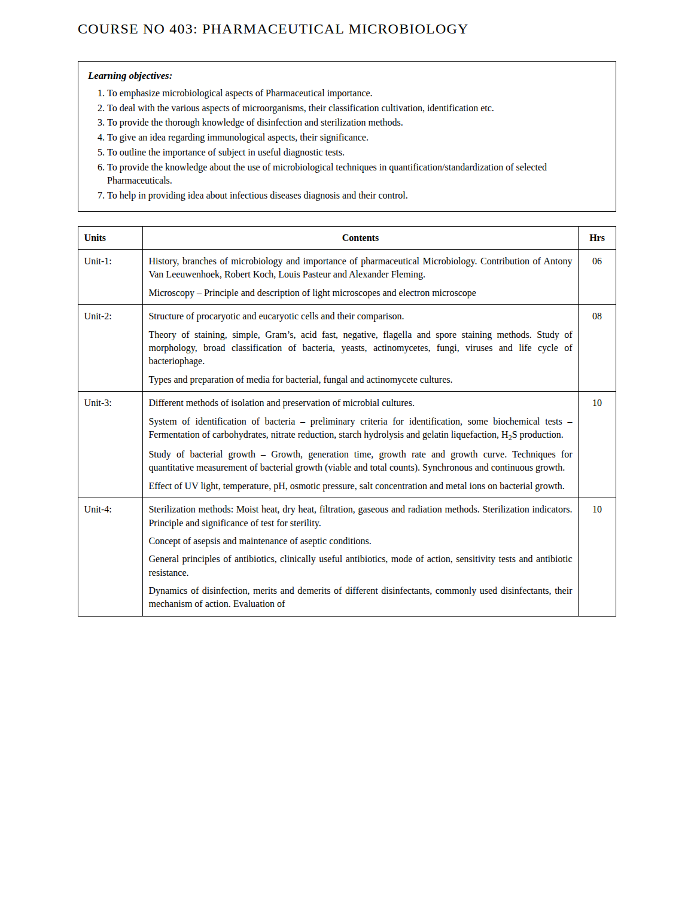COURSE NO 403: PHARMACEUTICAL MICROBIOLOGY
Learning objectives:
To emphasize microbiological aspects of Pharmaceutical importance.
To deal with the various aspects of microorganisms, their classification cultivation, identification etc.
To provide the thorough knowledge of disinfection and sterilization methods.
To give an idea regarding immunological aspects, their significance.
To outline the importance of subject in useful diagnostic tests.
To provide the knowledge about the use of microbiological techniques in quantification/standardization of selected Pharmaceuticals.
To help in providing idea about infectious diseases diagnosis and their control.
| Units | Contents | Hrs |
| --- | --- | --- |
| Unit-1: | History, branches of microbiology and importance of pharmaceutical Microbiology. Contribution of Antony Van Leeuwenhoek, Robert Koch, Louis Pasteur and Alexander Fleming. Microscopy – Principle and description of light microscopes and electron microscope | 06 |
| Unit-2: | Structure of procaryotic and eucaryotic cells and their comparison. Theory of staining, simple, Gram’s, acid fast, negative, flagella and spore staining methods. Study of morphology, broad classification of bacteria, yeasts, actinomycetes, fungi, viruses and life cycle of bacteriophage. Types and preparation of media for bacterial, fungal and actinomycete cultures. | 08 |
| Unit-3: | Different methods of isolation and preservation of microbial cultures. System of identification of bacteria – preliminary criteria for identification, some biochemical tests – Fermentation of carbohydrates, nitrate reduction, starch hydrolysis and gelatin liquefaction, H 2 S production. Study of bacterial growth – Growth, generation time, growth rate and growth curve. Techniques for quantitative measurement of bacterial growth (viable and total counts). Synchronous and continuous growth. Effect of UV light, temperature, pH, osmotic pressure, salt concentration and metal ions on bacterial growth. | 10 |
| Unit-4: | Sterilization methods: Moist heat, dry heat, filtration, gaseous and radiation methods. Sterilization indicators. Principle and significance of test for sterility. Concept of asepsis and maintenance of aseptic conditions. General principles of antibiotics, clinically useful antibiotics, mode of action, sensitivity tests and antibiotic resistance. Dynamics of disinfection, merits and demerits of different disinfectants, commonly used disinfectants, their mechanism of action. Evaluation of | 10 |